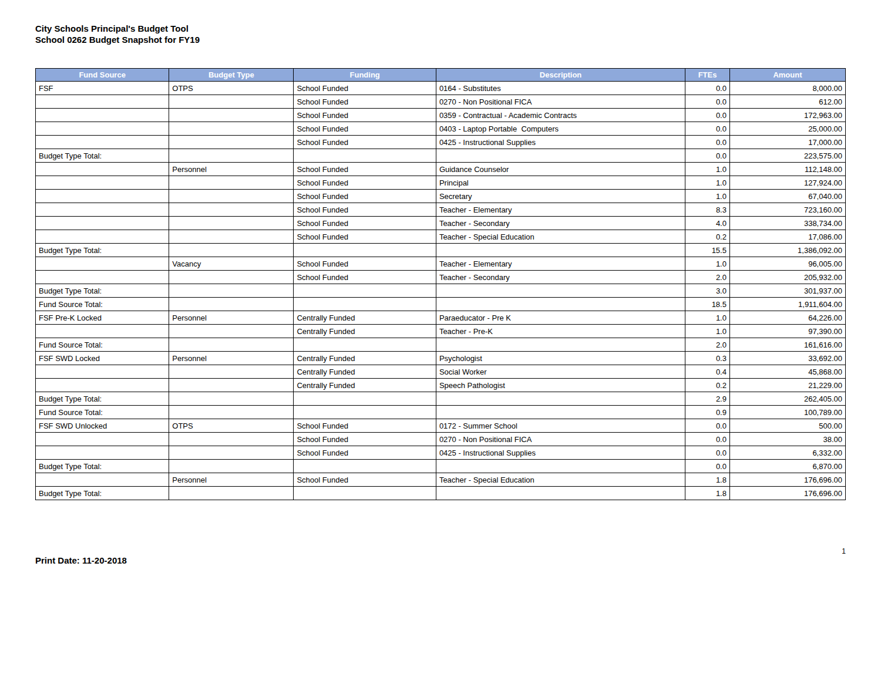City Schools Principal's Budget Tool
School 0262 Budget Snapshot for FY19
| Fund Source | Budget Type | Funding | Description | FTEs | Amount |
| --- | --- | --- | --- | --- | --- |
| FSF | OTPS | School Funded | 0164 - Substitutes | 0.0 | 8,000.00 |
| | | School Funded | 0270 - Non Positional FICA | 0.0 | 612.00 |
| | | School Funded | 0359 - Contractual - Academic Contracts | 0.0 | 172,963.00 |
| | | School Funded | 0403 - Laptop Portable Computers | 0.0 | 25,000.00 |
| | | School Funded | 0425 - Instructional Supplies | 0.0 | 17,000.00 |
| Budget Type Total: | | | | 0.0 | 223,575.00 |
| | Personnel | School Funded | Guidance Counselor | 1.0 | 112,148.00 |
| | | School Funded | Principal | 1.0 | 127,924.00 |
| | | School Funded | Secretary | 1.0 | 67,040.00 |
| | | School Funded | Teacher - Elementary | 8.3 | 723,160.00 |
| | | School Funded | Teacher - Secondary | 4.0 | 338,734.00 |
| | | School Funded | Teacher - Special Education | 0.2 | 17,086.00 |
| Budget Type Total: | | | | 15.5 | 1,386,092.00 |
| | Vacancy | School Funded | Teacher - Elementary | 1.0 | 96,005.00 |
| | | School Funded | Teacher - Secondary | 2.0 | 205,932.00 |
| Budget Type Total: | | | | 3.0 | 301,937.00 |
| Fund Source Total: | | | | 18.5 | 1,911,604.00 |
| FSF Pre-K Locked | Personnel | Centrally Funded | Paraeducator - Pre K | 1.0 | 64,226.00 |
| | | Centrally Funded | Teacher - Pre-K | 1.0 | 97,390.00 |
| Fund Source Total: | | | | 2.0 | 161,616.00 |
| FSF SWD Locked | Personnel | Centrally Funded | Psychologist | 0.3 | 33,692.00 |
| | | Centrally Funded | Social Worker | 0.4 | 45,868.00 |
| | | Centrally Funded | Speech Pathologist | 0.2 | 21,229.00 |
| Budget Type Total: | | | | 2.9 | 262,405.00 |
| Fund Source Total: | | | | 0.9 | 100,789.00 |
| FSF SWD Unlocked | OTPS | School Funded | 0172 - Summer School | 0.0 | 500.00 |
| | | School Funded | 0270 - Non Positional FICA | 0.0 | 38.00 |
| | | School Funded | 0425 - Instructional Supplies | 0.0 | 6,332.00 |
| Budget Type Total: | | | | 0.0 | 6,870.00 |
| | Personnel | School Funded | Teacher - Special Education | 1.8 | 176,696.00 |
| Budget Type Total: | | | | 1.8 | 176,696.00 |
1
Print Date: 11-20-2018